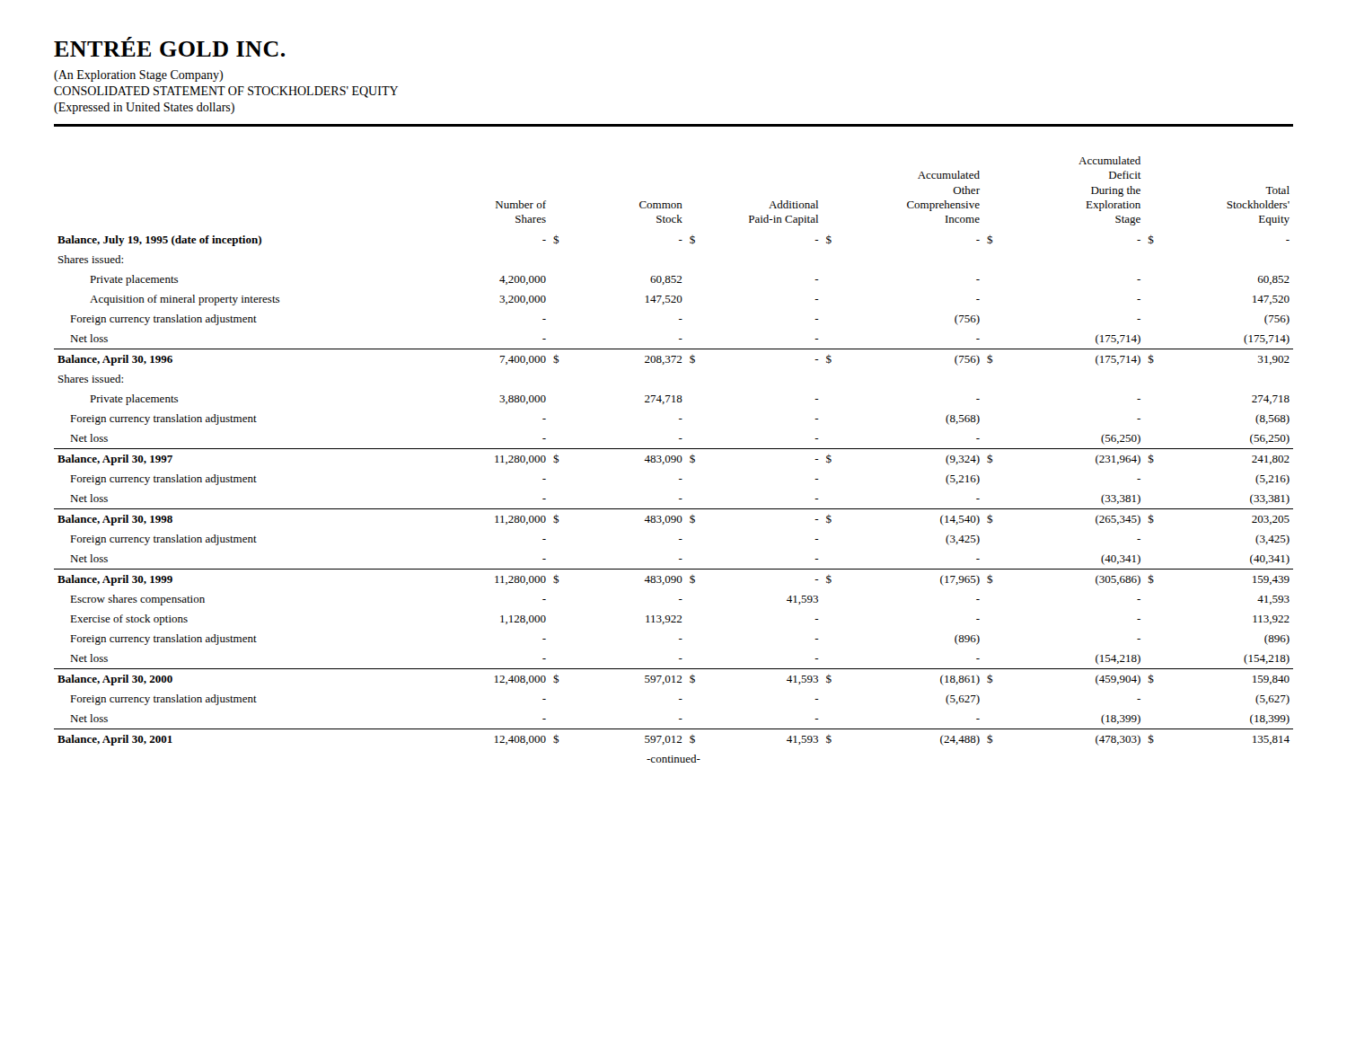ENTRÉE GOLD INC.
(An Exploration Stage Company)
CONSOLIDATED STATEMENT OF STOCKHOLDERS' EQUITY
(Expressed in United States dollars)
| | Number of Shares | Common Stock | Additional Paid-in Capital | Accumulated Other Comprehensive Income | Accumulated Deficit During the Exploration Stage | Total Stockholders' Equity |
| --- | --- | --- | --- | --- | --- | --- |
| Balance, July 19, 1995 (date of inception) | - | $ | - | $ | - | $ | - | $ | - | $ | - |
| Shares issued: | | | | | | | | | | | |
| Private placements | 4,200,000 | | 60,852 | | - | | - | | - | | 60,852 |
| Acquisition of mineral property interests | 3,200,000 | | 147,520 | | - | | - | | - | | 147,520 |
| Foreign currency translation adjustment | - | | - | | - | | (756) | | - | | (756) |
| Net loss | - | | - | | - | | - | | (175,714) | | (175,714) |
| Balance, April 30, 1996 | 7,400,000 | $ | 208,372 | $ | - | $ | (756) | $ | (175,714) | $ | 31,902 |
| Shares issued: | | | | | | | | | | | |
| Private placements | 3,880,000 | | 274,718 | | - | | - | | - | | 274,718 |
| Foreign currency translation adjustment | - | | - | | - | | (8,568) | | - | | (8,568) |
| Net loss | - | | - | | - | | - | | (56,250) | | (56,250) |
| Balance, April 30, 1997 | 11,280,000 | $ | 483,090 | $ | - | $ | (9,324) | $ | (231,964) | $ | 241,802 |
| Foreign currency translation adjustment | - | | - | | - | | (5,216) | | - | | (5,216) |
| Net loss | - | | - | | - | | - | | (33,381) | | (33,381) |
| Balance, April 30, 1998 | 11,280,000 | $ | 483,090 | $ | - | $ | (14,540) | $ | (265,345) | $ | 203,205 |
| Foreign currency translation adjustment | - | | - | | - | | (3,425) | | - | | (3,425) |
| Net loss | - | | - | | - | | - | | (40,341) | | (40,341) |
| Balance, April 30, 1999 | 11,280,000 | $ | 483,090 | $ | - | $ | (17,965) | $ | (305,686) | $ | 159,439 |
| Escrow shares compensation | - | | - | | 41,593 | | - | | - | | 41,593 |
| Exercise of stock options | 1,128,000 | | 113,922 | | - | | - | | - | | 113,922 |
| Foreign currency translation adjustment | - | | - | | - | | (896) | | - | | (896) |
| Net loss | - | | - | | - | | - | | (154,218) | | (154,218) |
| Balance, April 30, 2000 | 12,408,000 | $ | 597,012 | $ | 41,593 | $ | (18,861) | $ | (459,904) | $ | 159,840 |
| Foreign currency translation adjustment | - | | - | | - | | (5,627) | | - | | (5,627) |
| Net loss | - | | - | | - | | - | | (18,399) | | (18,399) |
| Balance, April 30, 2001 | 12,408,000 | $ | 597,012 | $ | 41,593 | $ | (24,488) | $ | (478,303) | $ | 135,814 |
| -continued- |